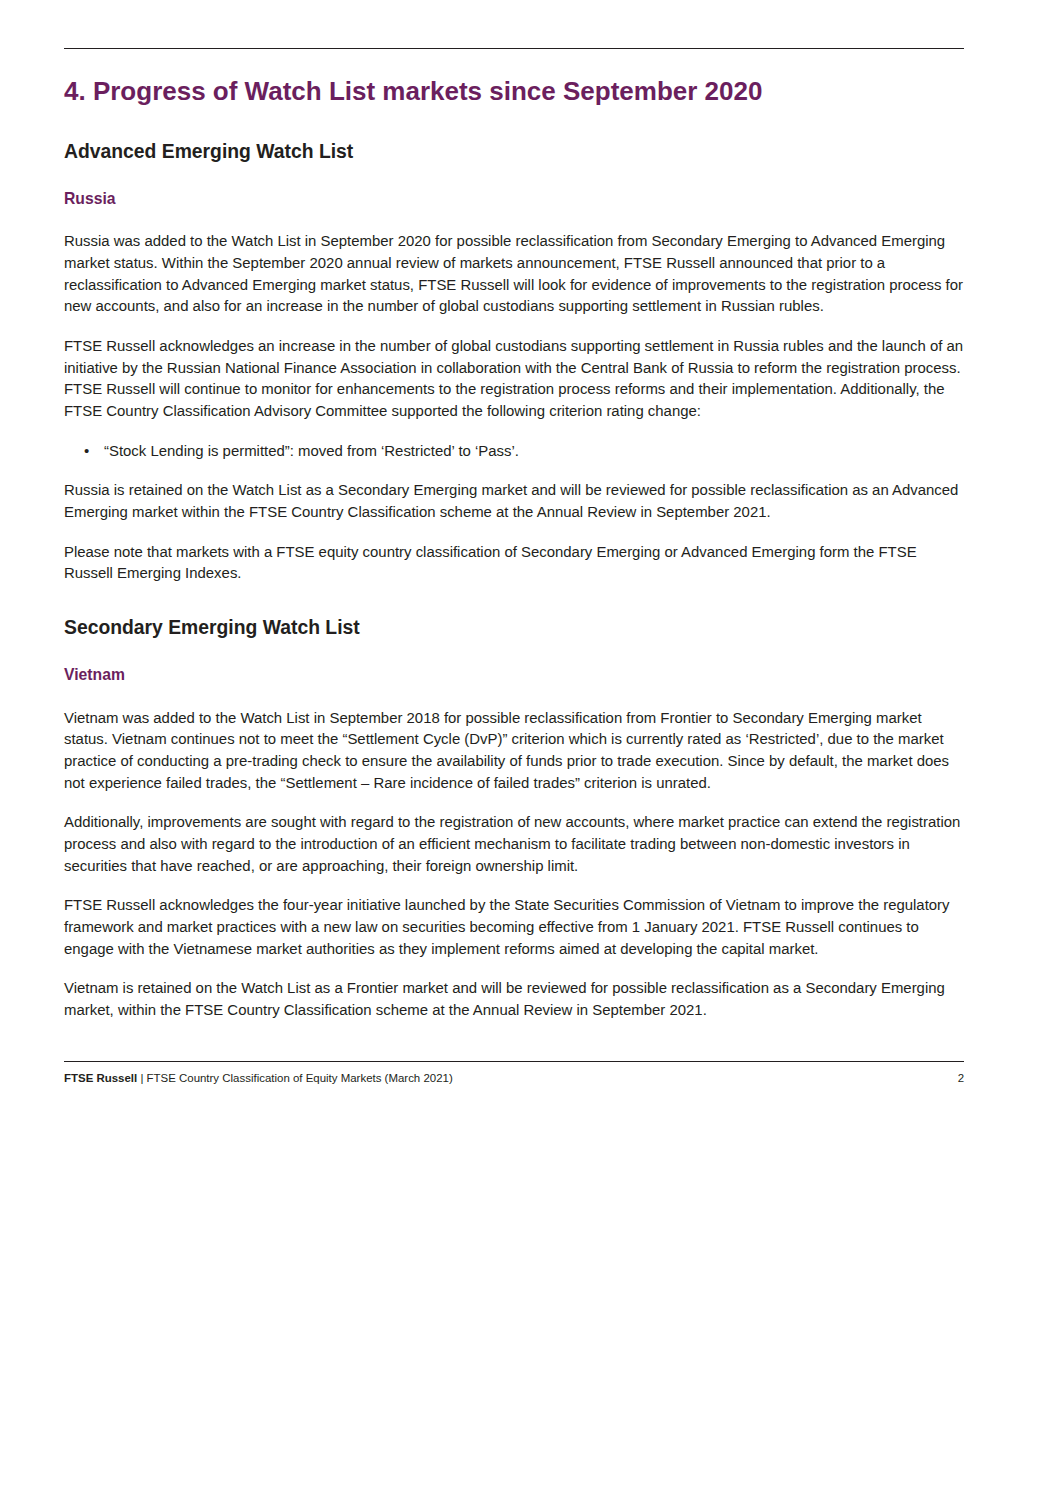4. Progress of Watch List markets since September 2020
Advanced Emerging Watch List
Russia
Russia was added to the Watch List in September 2020 for possible reclassification from Secondary Emerging to Advanced Emerging market status. Within the September 2020 annual review of markets announcement, FTSE Russell announced that prior to a reclassification to Advanced Emerging market status, FTSE Russell will look for evidence of improvements to the registration process for new accounts, and also for an increase in the number of global custodians supporting settlement in Russian rubles.
FTSE Russell acknowledges an increase in the number of global custodians supporting settlement in Russia rubles and the launch of an initiative by the Russian National Finance Association in collaboration with the Central Bank of Russia to reform the registration process. FTSE Russell will continue to monitor for enhancements to the registration process reforms and their implementation. Additionally, the FTSE Country Classification Advisory Committee supported the following criterion rating change:
“Stock Lending is permitted”: moved from ‘Restricted’ to ‘Pass’.
Russia is retained on the Watch List as a Secondary Emerging market and will be reviewed for possible reclassification as an Advanced Emerging market within the FTSE Country Classification scheme at the Annual Review in September 2021.
Please note that markets with a FTSE equity country classification of Secondary Emerging or Advanced Emerging form the FTSE Russell Emerging Indexes.
Secondary Emerging Watch List
Vietnam
Vietnam was added to the Watch List in September 2018 for possible reclassification from Frontier to Secondary Emerging market status. Vietnam continues not to meet the “Settlement Cycle (DvP)” criterion which is currently rated as ‘Restricted’, due to the market practice of conducting a pre-trading check to ensure the availability of funds prior to trade execution. Since by default, the market does not experience failed trades, the “Settlement – Rare incidence of failed trades” criterion is unrated.
Additionally, improvements are sought with regard to the registration of new accounts, where market practice can extend the registration process and also with regard to the introduction of an efficient mechanism to facilitate trading between non-domestic investors in securities that have reached, or are approaching, their foreign ownership limit.
FTSE Russell acknowledges the four-year initiative launched by the State Securities Commission of Vietnam to improve the regulatory framework and market practices with a new law on securities becoming effective from 1 January 2021. FTSE Russell continues to engage with the Vietnamese market authorities as they implement reforms aimed at developing the capital market.
Vietnam is retained on the Watch List as a Frontier market and will be reviewed for possible reclassification as a Secondary Emerging market, within the FTSE Country Classification scheme at the Annual Review in September 2021.
FTSE Russell | FTSE Country Classification of Equity Markets (March 2021)
2